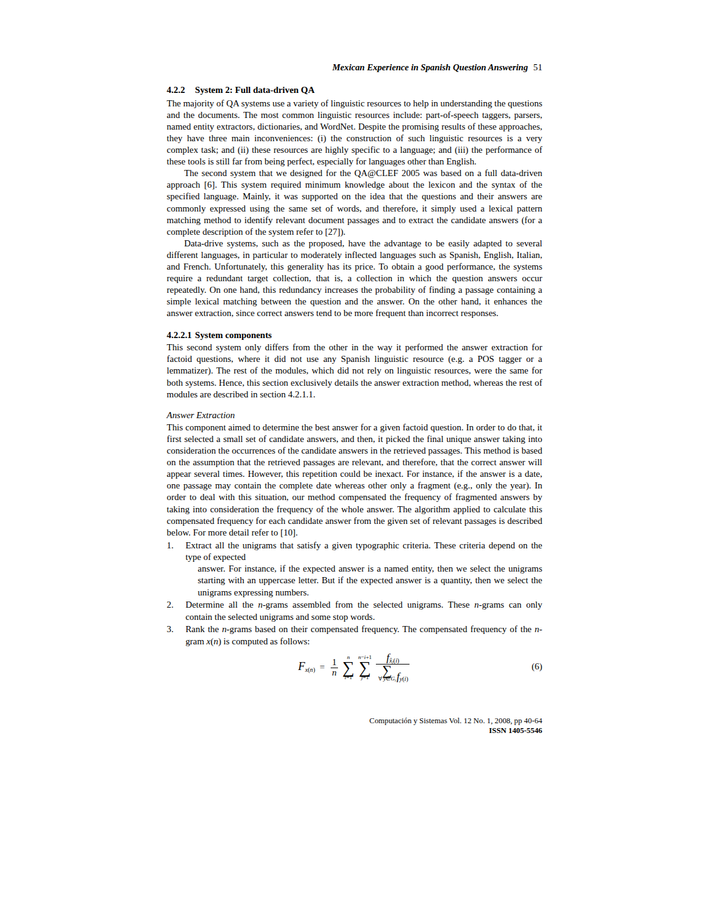Mexican Experience in Spanish Question Answering51
4.2.2 System 2: Full data-driven QA
The majority of QA systems use a variety of linguistic resources to help in understanding the questions and the documents. The most common linguistic resources include: part-of-speech taggers, parsers, named entity extractors, dictionaries, and WordNet. Despite the promising results of these approaches, they have three main inconveniences: (i) the construction of such linguistic resources is a very complex task; and (ii) these resources are highly specific to a language; and (iii) the performance of these tools is still far from being perfect, especially for languages other than English.
The second system that we designed for the QA@CLEF 2005 was based on a full data-driven approach [6]. This system required minimum knowledge about the lexicon and the syntax of the specified language. Mainly, it was supported on the idea that the questions and their answers are commonly expressed using the same set of words, and therefore, it simply used a lexical pattern matching method to identify relevant document passages and to extract the candidate answers (for a complete description of the system refer to [27]).
Data-drive systems, such as the proposed, have the advantage to be easily adapted to several different languages, in particular to moderately inflected languages such as Spanish, English, Italian, and French. Unfortunately, this generality has its price. To obtain a good performance, the systems require a redundant target collection, that is, a collection in which the question answers occur repeatedly. On one hand, this redundancy increases the probability of finding a passage containing a simple lexical matching between the question and the answer. On the other hand, it enhances the answer extraction, since correct answers tend to be more frequent than incorrect responses.
4.2.2.1 System components
This second system only differs from the other in the way it performed the answer extraction for factoid questions, where it did not use any Spanish linguistic resource (e.g. a POS tagger or a lemmatizer). The rest of the modules, which did not rely on linguistic resources, were the same for both systems. Hence, this section exclusively details the answer extraction method, whereas the rest of modules are described in section 4.2.1.1.
Answer Extraction
This component aimed to determine the best answer for a given factoid question. In order to do that, it first selected a small set of candidate answers, and then, it picked the final unique answer taking into consideration the occurrences of the candidate answers in the retrieved passages. This method is based on the assumption that the retrieved passages are relevant, and therefore, that the correct answer will appear several times. However, this repetition could be inexact. For instance, if the answer is a date, one passage may contain the complete date whereas other only a fragment (e.g., only the year). In order to deal with this situation, our method compensated the frequency of fragmented answers by taking into consideration the frequency of the whole answer. The algorithm applied to calculate this compensated frequency for each candidate answer from the given set of relevant passages is described below. For more detail refer to [10].
1. Extract all the unigrams that satisfy a given typographic criteria. These criteria depend on the type of expected answer. For instance, if the expected answer is a named entity, then we select the unigrams starting with an uppercase letter. But if the expected answer is a quantity, then we select the unigrams expressing numbers.
2. Determine all the n-grams assembled from the selected unigrams. These n-grams can only contain the selected unigrams and some stop words.
3. Rank the n-grams based on their compensated frequency. The compensated frequency of the n-gram x(n) is computed as follows:
Fx(n) = 1 n n∑i=1 n−i+1∑j=1 fx̂j(i) ∑∀ y∈Gi fy(i)
(6)
Computación y Sistemas Vol. 12 No. 1, 2008, pp 40-64
ISSN 1405-5546